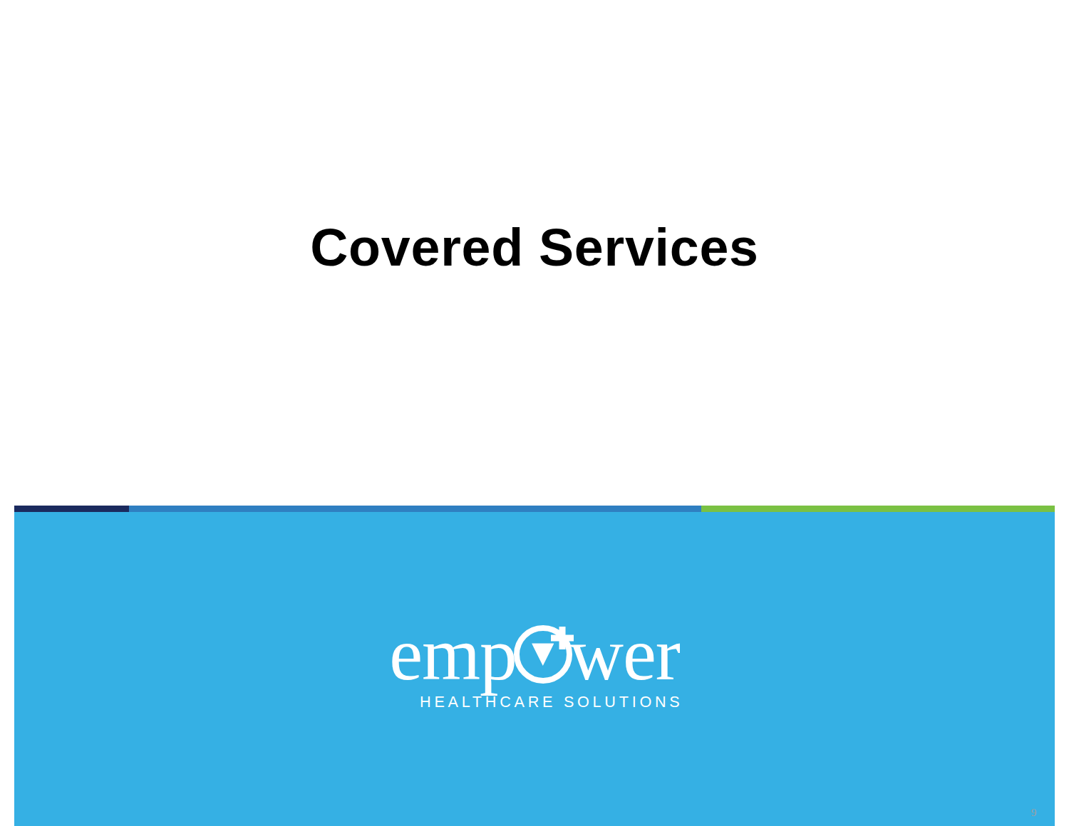Covered Services
emp wer
HEALTHCARE SOLUTIONS
9